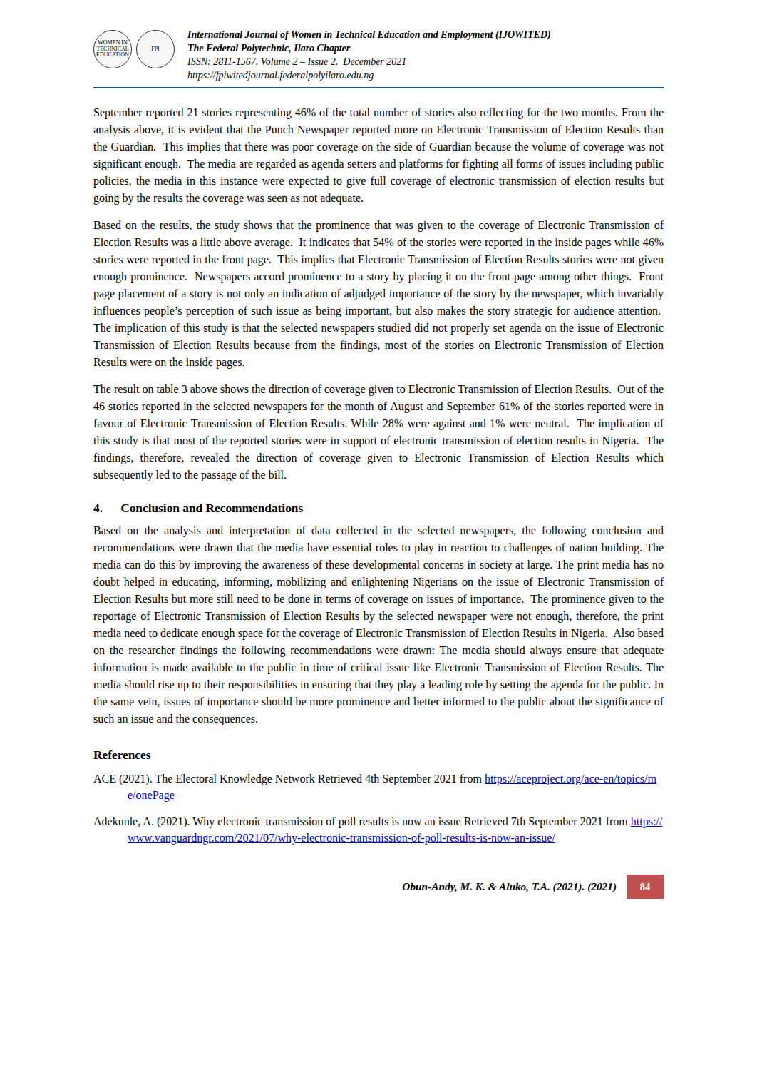WOMEN IN TECHNICAL EDUCATION
FPI
International Journal of Women in Technical Education and Employment (IJOWITED)
The Federal Polytechnic, Ilaro Chapter
ISSN: 2811-1567. Volume 2 – Issue 2. December 2021
https://fpiwitedjournal.federalpolyilaro.edu.ng
September reported 21 stories representing 46% of the total number of stories also reflecting for the two months. From the analysis above, it is evident that the Punch Newspaper reported more on Electronic Transmission of Election Results than the Guardian. This implies that there was poor coverage on the side of Guardian because the volume of coverage was not significant enough. The media are regarded as agenda setters and platforms for fighting all forms of issues including public policies, the media in this instance were expected to give full coverage of electronic transmission of election results but going by the results the coverage was seen as not adequate.
Based on the results, the study shows that the prominence that was given to the coverage of Electronic Transmission of Election Results was a little above average. It indicates that 54% of the stories were reported in the inside pages while 46% stories were reported in the front page. This implies that Electronic Transmission of Election Results stories were not given enough prominence. Newspapers accord prominence to a story by placing it on the front page among other things. Front page placement of a story is not only an indication of adjudged importance of the story by the newspaper, which invariably influences people’s perception of such issue as being important, but also makes the story strategic for audience attention. The implication of this study is that the selected newspapers studied did not properly set agenda on the issue of Electronic Transmission of Election Results because from the findings, most of the stories on Electronic Transmission of Election Results were on the inside pages.
The result on table 3 above shows the direction of coverage given to Electronic Transmission of Election Results. Out of the 46 stories reported in the selected newspapers for the month of August and September 61% of the stories reported were in favour of Electronic Transmission of Election Results. While 28% were against and 1% were neutral. The implication of this study is that most of the reported stories were in support of electronic transmission of election results in Nigeria. The findings, therefore, revealed the direction of coverage given to Electronic Transmission of Election Results which subsequently led to the passage of the bill.
4. Conclusion and Recommendations
Based on the analysis and interpretation of data collected in the selected newspapers, the following conclusion and recommendations were drawn that the media have essential roles to play in reaction to challenges of nation building. The media can do this by improving the awareness of these developmental concerns in society at large. The print media has no doubt helped in educating, informing, mobilizing and enlightening Nigerians on the issue of Electronic Transmission of Election Results but more still need to be done in terms of coverage on issues of importance. The prominence given to the reportage of Electronic Transmission of Election Results by the selected newspaper were not enough, therefore, the print media need to dedicate enough space for the coverage of Electronic Transmission of Election Results in Nigeria. Also based on the researcher findings the following recommendations were drawn: The media should always ensure that adequate information is made available to the public in time of critical issue like Electronic Transmission of Election Results. The media should rise up to their responsibilities in ensuring that they play a leading role by setting the agenda for the public. In the same vein, issues of importance should be more prominence and better informed to the public about the significance of such an issue and the consequences.
References
ACE (2021). The Electoral Knowledge Network Retrieved 4th September 2021 from https://aceproject.org/ace-en/topics/me/onePage
Adekunle, A. (2021). Why electronic transmission of poll results is now an issue Retrieved 7th September 2021 from https://www.vanguardngr.com/2021/07/why-electronic-transmission-of-poll-results-is-now-an-issue/
Obun-Andy, M. K. & Aluko, T.A. (2021). (2021)
84